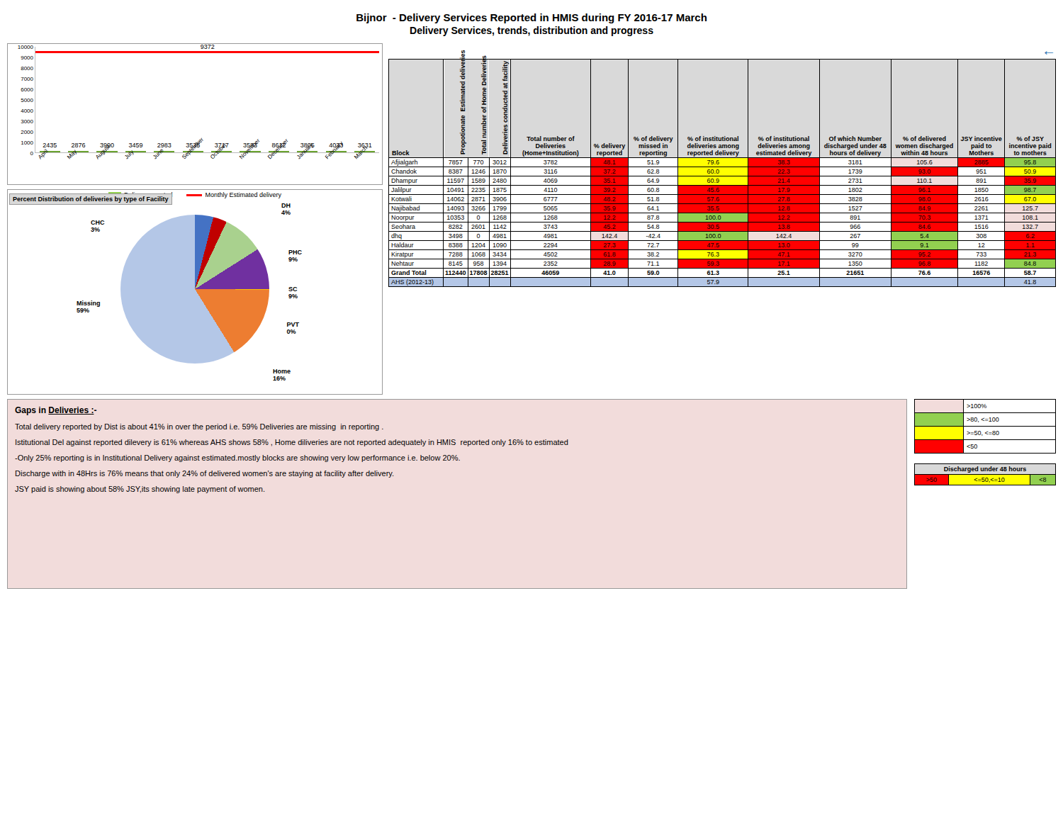Bijnor - Delivery Services Reported in HMIS during FY 2016-17 March
Delivery Services, trends, distribution and progress
10000 9000 8000 7000 6000 5000 4000 3000 2000 1000 0
9372
2435
2876
3990
3459
2983
3535
3717
3583
8612
3805
4033
3631
April
May
August
July
June
September
October
November
December
January
February
March
Delivery reported Monthly Estimated delivery
Percent Distribution of deliveries by type of Facility
DH
4% CHC
3% PHC
9% SC
9% PVT
0% Home
16% Missing
59%
←
| Block | Propotionate Estimated deliveries | Total number of Home Deliveries | Deliveries conducted at facility | Total number of Deliveries (Home+Institution) | % delivery reported | % of delivery missed in reporting | % of institutional deliveries among reported delivery | % of institutional deliveries among estimated delivery | Of which Number discharged under 48 hours of delivery | % of delivered women discharged within 48 hours | JSY incentive paid to Mothers | % of JSY incentive paid to mothers |
| --- | --- | --- | --- | --- | --- | --- | --- | --- | --- | --- | --- | --- |
| Afjialgarh | 7857 | 770 | 3012 | 3782 | 48.1 | 51.9 | 79.6 | 38.3 | 3181 | 105.6 | 2885 | 95.8 |
| Chandok | 8387 | 1246 | 1870 | 3116 | 37.2 | 62.8 | 60.0 | 22.3 | 1739 | 93.0 | 951 | 50.9 |
| Dhampur | 11597 | 1589 | 2480 | 4069 | 35.1 | 64.9 | 60.9 | 21.4 | 2731 | 110.1 | 891 | 35.9 |
| Jalilpur | 10491 | 2235 | 1875 | 4110 | 39.2 | 60.8 | 45.6 | 17.9 | 1802 | 96.1 | 1850 | 98.7 |
| Kotwali | 14062 | 2871 | 3906 | 6777 | 48.2 | 51.8 | 57.6 | 27.8 | 3828 | 98.0 | 2616 | 67.0 |
| Najibabad | 14093 | 3266 | 1799 | 5065 | 35.9 | 64.1 | 35.5 | 12.8 | 1527 | 84.9 | 2261 | 125.7 |
| Noorpur | 10353 | 0 | 1268 | 1268 | 12.2 | 87.8 | 100.0 | 12.2 | 891 | 70.3 | 1371 | 108.1 |
| Seohara | 8282 | 2601 | 1142 | 3743 | 45.2 | 54.8 | 30.5 | 13.8 | 966 | 84.6 | 1516 | 132.7 |
| dhq | 3498 | 0 | 4981 | 4981 | 142.4 | -42.4 | 100.0 | 142.4 | 267 | 5.4 | 308 | 6.2 |
| Haldaur | 8388 | 1204 | 1090 | 2294 | 27.3 | 72.7 | 47.5 | 13.0 | 99 | 9.1 | 12 | 1.1 |
| Kiratpur | 7288 | 1068 | 3434 | 4502 | 61.8 | 38.2 | 76.3 | 47.1 | 3270 | 95.2 | 733 | 21.3 |
| Nehtaur | 8145 | 958 | 1394 | 2352 | 28.9 | 71.1 | 59.3 | 17.1 | 1350 | 96.8 | 1182 | 84.8 |
| Grand Total | 112440 | 17808 | 28251 | 46059 | 41.0 | 59.0 | 61.3 | 25.1 | 21651 | 76.6 | 16576 | 58.7 |
| AHS (2012-13) | | | | | | | 57.9 | | | | | 41.8 |
Gaps in Deliveries :-
Total delivery reported by Dist is about 41% in over the period i.e. 59% Deliveries are missing in reporting .
Istitutional Del against reported dilevery is 61% whereas AHS shows 58% , Home diliveries are not reported adequately in HMIS reported only 16% to estimated
-Only 25% reporting is in Institutional Delivery against estimated.mostly blocks are showing very low performance i.e. below 20%.
Discharge with in 48Hrs is 76% means that only 24% of delivered women's are staying at facility after delivery.
JSY paid is showing about 58% JSY,its showing late payment of women.
| | >100% |
| | >80, <=100 |
| | >=50, <=80 |
| | <50 |
| Discharged under 48 hours |
| --- |
| >50 | <=50,<=10 | <8 |